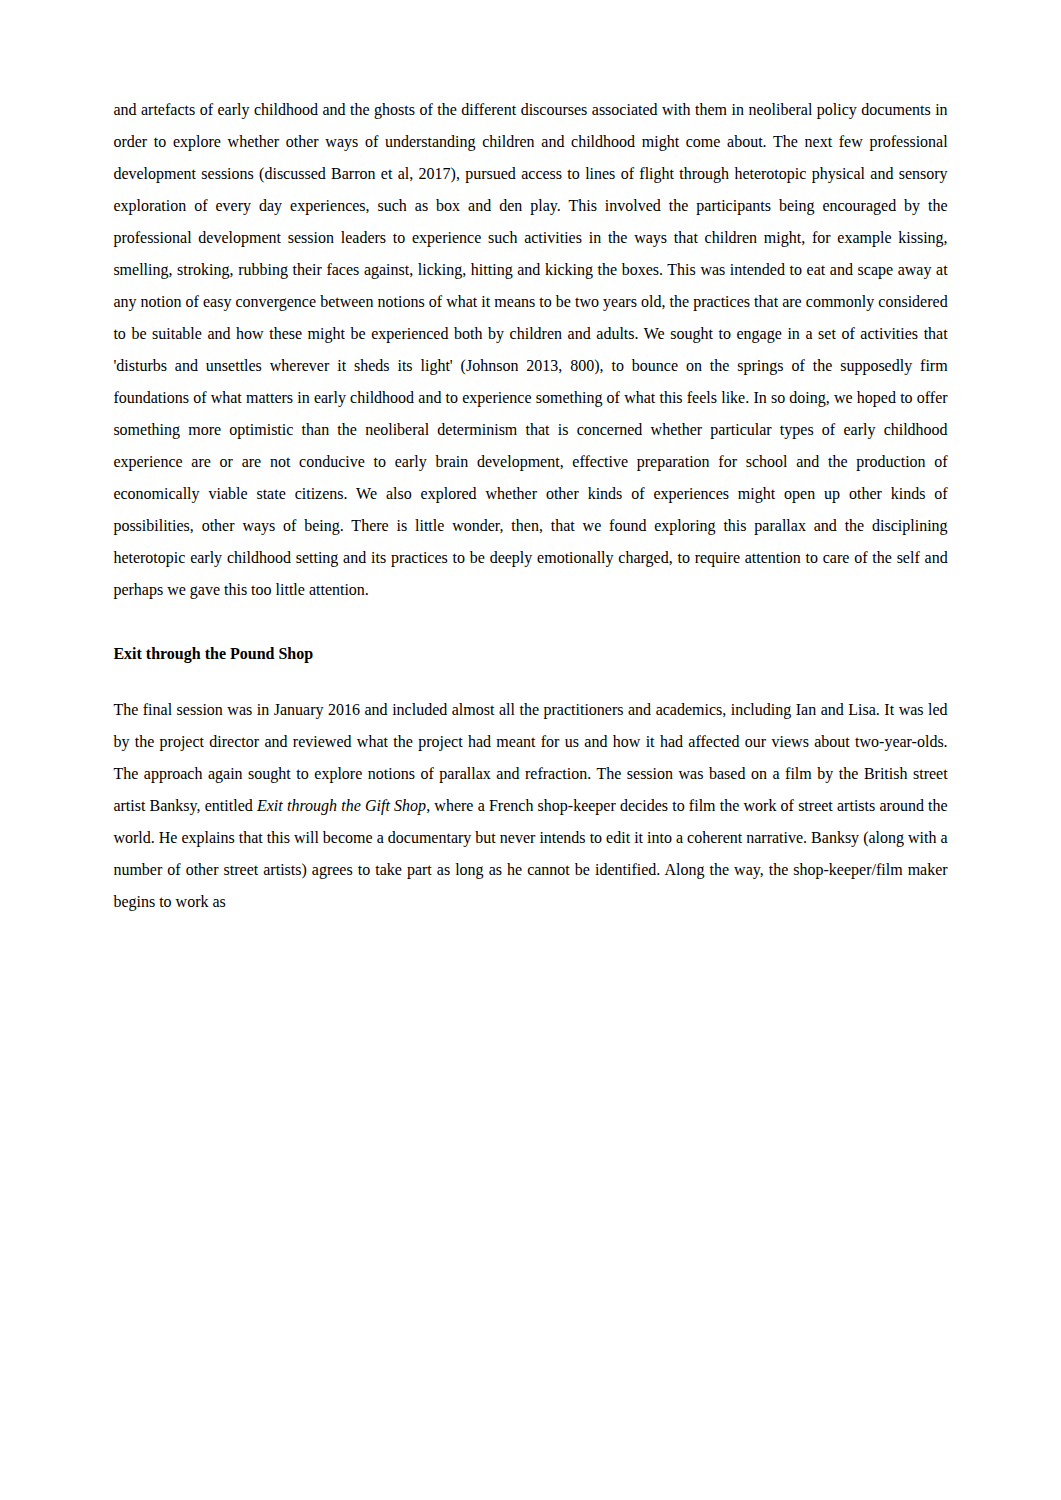and artefacts of early childhood and the ghosts of the different discourses associated with them in neoliberal policy documents in order to explore whether other ways of understanding children and childhood might come about. The next few professional development sessions (discussed Barron et al, 2017), pursued access to lines of flight through heterotopic physical and sensory exploration of every day experiences, such as box and den play. This involved the participants being encouraged by the professional development session leaders to experience such activities in the ways that children might, for example kissing, smelling, stroking, rubbing their faces against, licking, hitting and kicking the boxes. This was intended to eat and scape away at any notion of easy convergence between notions of what it means to be two years old, the practices that are commonly considered to be suitable and how these might be experienced both by children and adults. We sought to engage in a set of activities that 'disturbs and unsettles wherever it sheds its light' (Johnson 2013, 800), to bounce on the springs of the supposedly firm foundations of what matters in early childhood and to experience something of what this feels like. In so doing, we hoped to offer something more optimistic than the neoliberal determinism that is concerned whether particular types of early childhood experience are or are not conducive to early brain development, effective preparation for school and the production of economically viable state citizens. We also explored whether other kinds of experiences might open up other kinds of possibilities, other ways of being. There is little wonder, then, that we found exploring this parallax and the disciplining heterotopic early childhood setting and its practices to be deeply emotionally charged, to require attention to care of the self and perhaps we gave this too little attention.
Exit through the Pound Shop
The final session was in January 2016 and included almost all the practitioners and academics, including Ian and Lisa. It was led by the project director and reviewed what the project had meant for us and how it had affected our views about two-year-olds. The approach again sought to explore notions of parallax and refraction. The session was based on a film by the British street artist Banksy, entitled Exit through the Gift Shop, where a French shop-keeper decides to film the work of street artists around the world. He explains that this will become a documentary but never intends to edit it into a coherent narrative. Banksy (along with a number of other street artists) agrees to take part as long as he cannot be identified. Along the way, the shop-keeper/film maker begins to work as